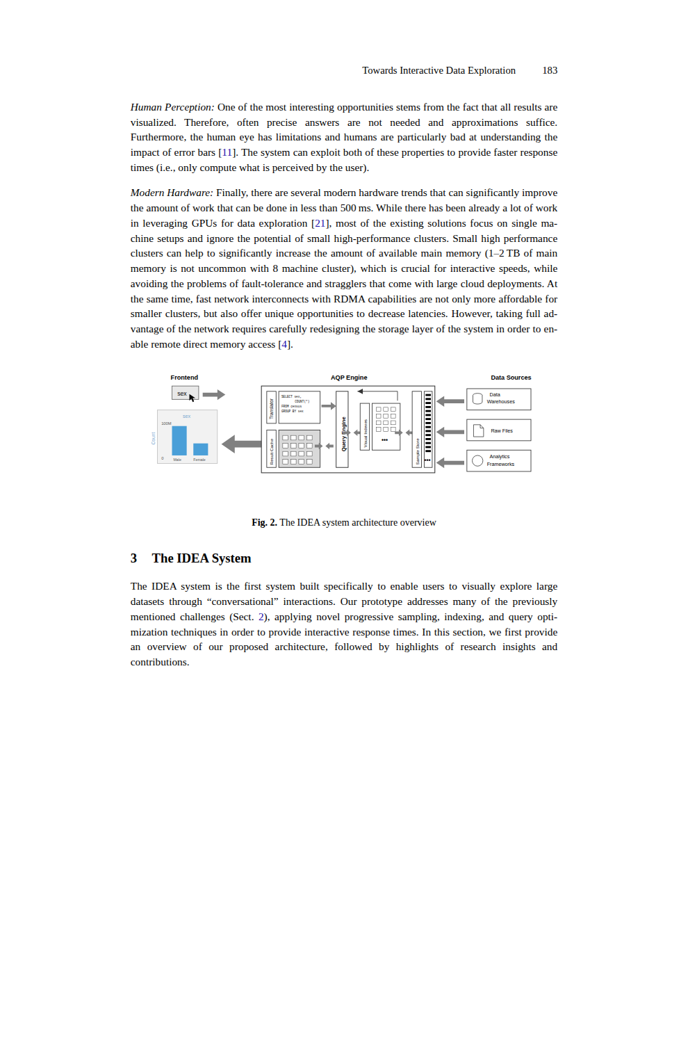Towards Interactive Data Exploration 183
Human Perception: One of the most interesting opportunities stems from the fact that all results are visualized. Therefore, often precise answers are not needed and approximations suffice. Furthermore, the human eye has limitations and humans are particularly bad at understanding the impact of error bars [11]. The system can exploit both of these properties to provide faster response times (i.e., only compute what is perceived by the user).
Modern Hardware: Finally, there are several modern hardware trends that can significantly improve the amount of work that can be done in less than 500 ms. While there has been already a lot of work in leveraging GPUs for data exploration [21], most of the existing solutions focus on single machine setups and ignore the potential of small high-performance clusters. Small high performance clusters can help to significantly increase the amount of available main memory (1–2 TB of main memory is not uncommon with 8 machine cluster), which is crucial for interactive speeds, while avoiding the problems of fault-tolerance and stragglers that come with large cloud deployments. At the same time, fast network interconnects with RDMA capabilities are not only more affordable for smaller clusters, but also offer unique opportunities to decrease latencies. However, taking full advantage of the network requires carefully redesigning the storage layer of the system in order to enable remote direct memory access [4].
Frontend AQP Engine Data Sources sex sex 100M 0 Count Male Female Translator SELECT sex, COUNT(*) FROM census GROUP BY sex Result Cache Query Engine Visual Indexes ••• Sample Store ••• Data Warehouses Raw Files Analytics Frameworks
Fig. 2. The IDEA system architecture overview
3 The IDEA System
The IDEA system is the first system built specifically to enable users to visually explore large datasets through “conversational” interactions. Our prototype addresses many of the previously mentioned challenges (Sect. 2), applying novel progressive sampling, indexing, and query optimization techniques in order to provide interactive response times. In this section, we first provide an overview of our proposed architecture, followed by highlights of research insights and contributions.